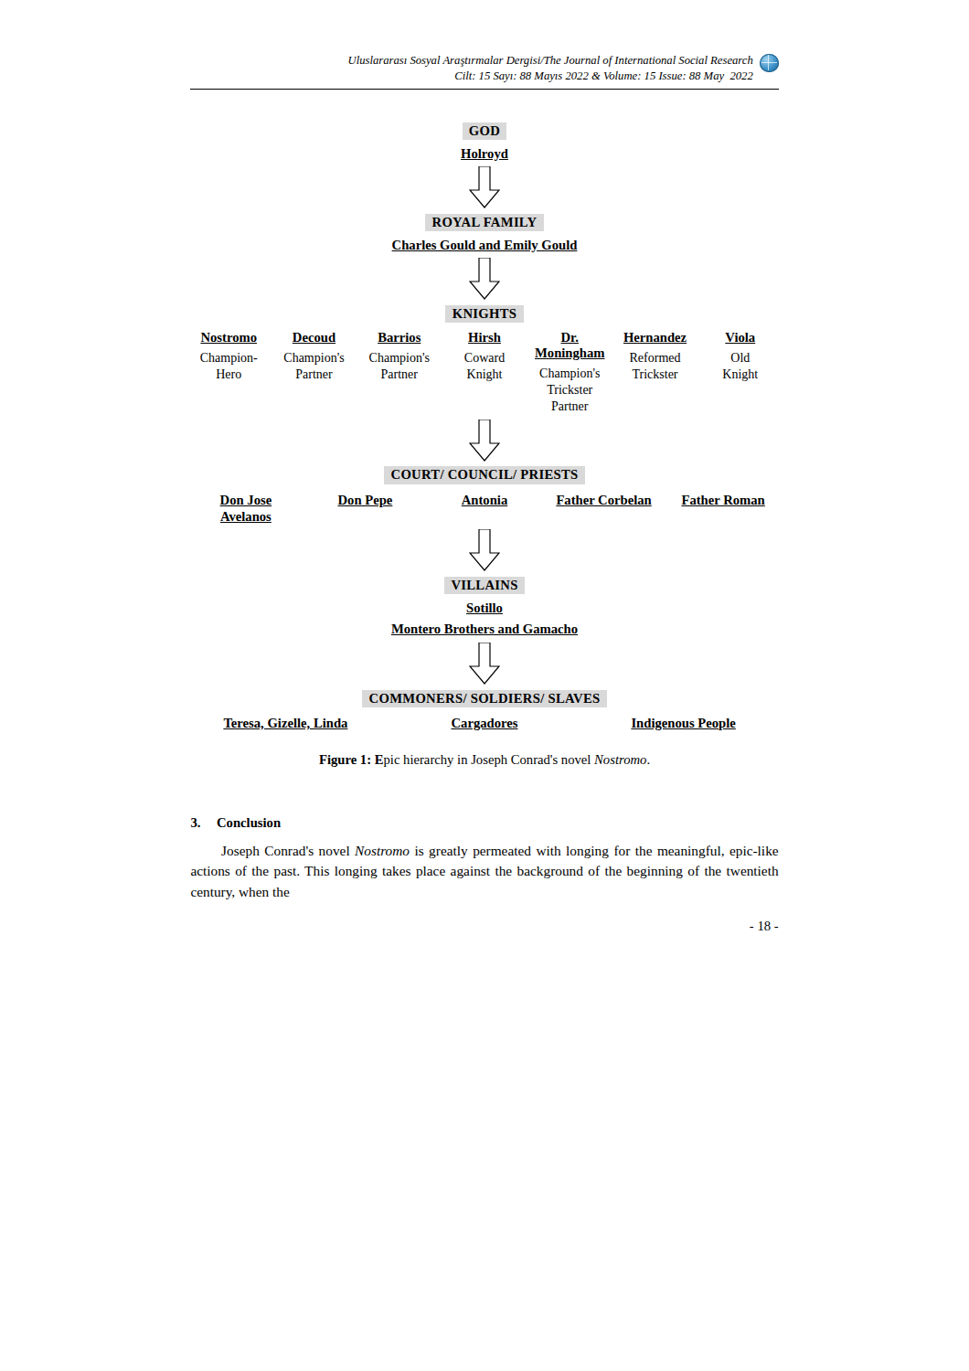Uluslararası Sosyal Araştırmalar Dergisi/The Journal of International Social Research
Cilt: 15 Sayı: 88 Mayıs 2022 & Volume: 15 Issue: 88 May 2022
GOD
Holroyd
ROYAL FAMILY
Charles Gould and Emily Gould
KNIGHTS
Nostromo Champion-
Hero
Decoud Champion's
Partner
Barrios Champion's
Partner
Hirsh Coward
Knight
Dr.
Moningham Champion's
Trickster
Partner
Hernandez Reformed
Trickster
Viola Old
Knight
COURT/ COUNCIL/ PRIESTS
Don Jose
Avelanos
Don Pepe
Antonia
Father Corbelan
Father Roman
VILLAINS
Sotillo
Montero Brothers and Gamacho
COMMONERS/ SOLDIERS/ SLAVES
Teresa, Gizelle, Linda
Cargadores
Indigenous People
Figure 1: Epic hierarchy in Joseph Conrad's novel Nostromo.
3. Conclusion
Joseph Conrad's novel Nostromo is greatly permeated with longing for the meaningful, epic-like actions of the past. This longing takes place against the background of the beginning of the twentieth century, when the
- 18 -